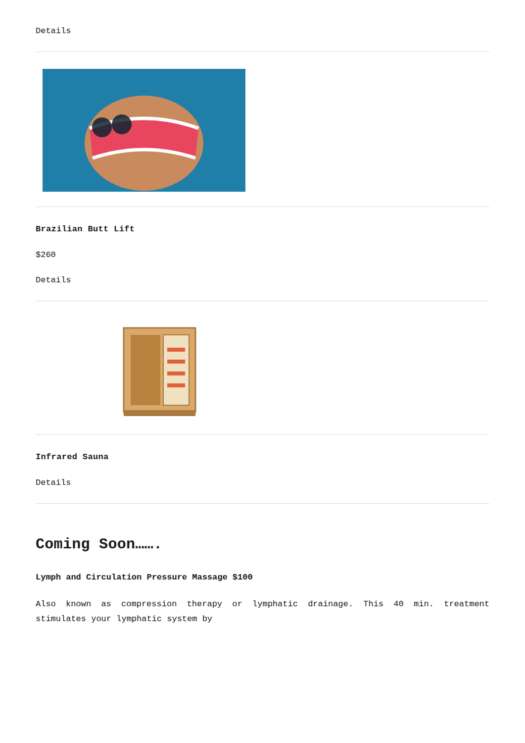Details
Brazilian Butt Lift
$260
Details
Infrared Sauna
Details
Coming Soon…….
Lymph and Circulation Pressure Massage $100
Also known as compression therapy or lymphatic drainage. This 40 min. treatment stimulates your lymphatic system by